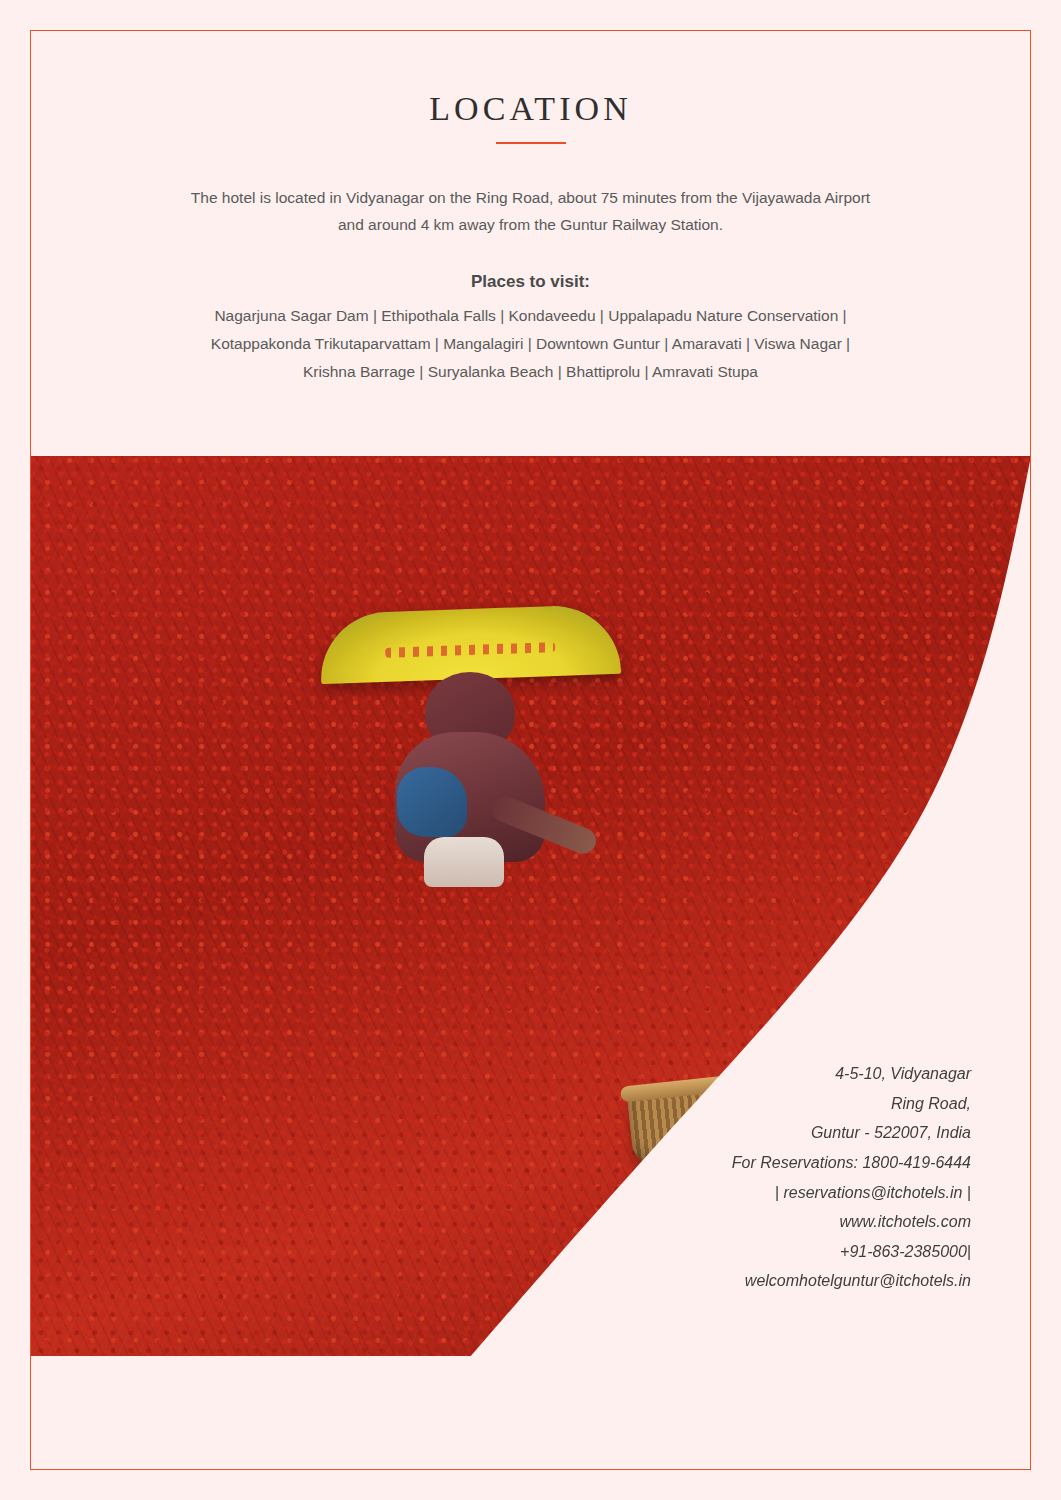Location
The hotel is located in Vidyanagar on the Ring Road, about 75 minutes from the Vijayawada Airport and around 4 km away from the Guntur Railway Station.
Places to visit:
Nagarjuna Sagar Dam | Ethipothala Falls | Kondaveedu | Uppalapadu Nature Conservation | Kotappakonda Trikutaparvattam | Mangalagiri | Downtown Guntur | Amaravati | Viswa Nagar | Krishna Barrage | Suryalanka Beach | Bhattiprolu | Amravati Stupa
4-5-10, Vidyanagar
Ring Road,
Guntur - 522007, India
For Reservations: 1800-419-6444
| reservations@itchotels.in |
www.itchotels.com
+91-863-2385000|
welcomhotelguntur@itchotels.in